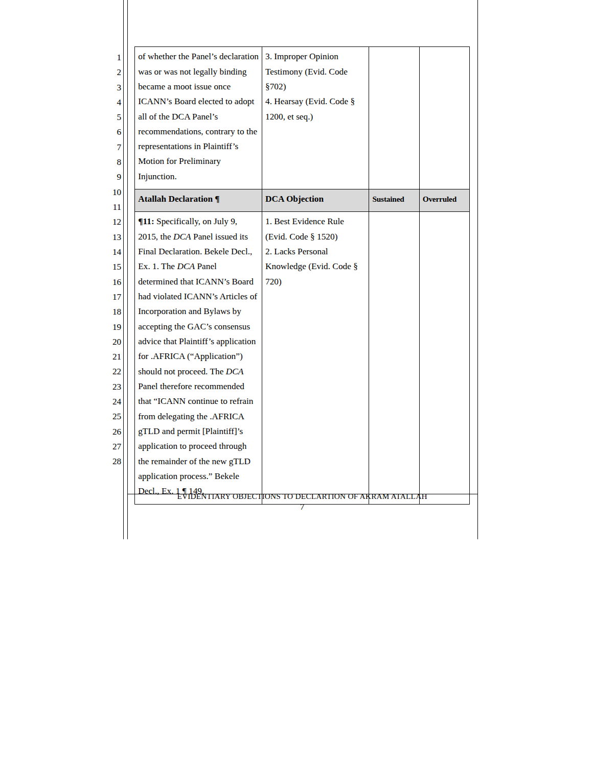1
2
3
4
5
6
7
8
9
10
11
12
13
14
15
16
17
18
19
20
21
22
23
24
25
26
27
28
| of whether the Panel’s declaration was or was not legally binding became a moot issue once ICANN’s Board elected to adopt all of the DCA Panel’s recommendations, contrary to the representations in Plaintiff’s Motion for Preliminary Injunction. | 3. Improper Opinion Testimony (Evid. Code §702) 4. Hearsay (Evid. Code § 1200, et seq.) | | |
| Atallah Declaration ¶ | DCA Objection | Sustained | Overruled |
| ¶11: Specifically, on July 9, 2015, the DCA Panel issued its Final Declaration. Bekele Decl., Ex. 1. The DCA Panel determined that ICANN’s Board had violated ICANN’s Articles of Incorporation and Bylaws by accepting the GAC’s consensus advice that Plaintiff’s application for .AFRICA (“Application”) should not proceed. The DCA Panel therefore recommended that “ICANN continue to refrain from delegating the .AFRICA gTLD and permit [Plaintiff]’s application to proceed through the remainder of the new gTLD application process.” Bekele Decl., Ex. 1 ¶ 149. | 1. Best Evidence Rule (Evid. Code § 1520) 2. Lacks Personal Knowledge (Evid. Code § 720) | | |
EVIDENTIARY OBJECTIONS TO DECLARTION OF AKRAM ATALLAH
7